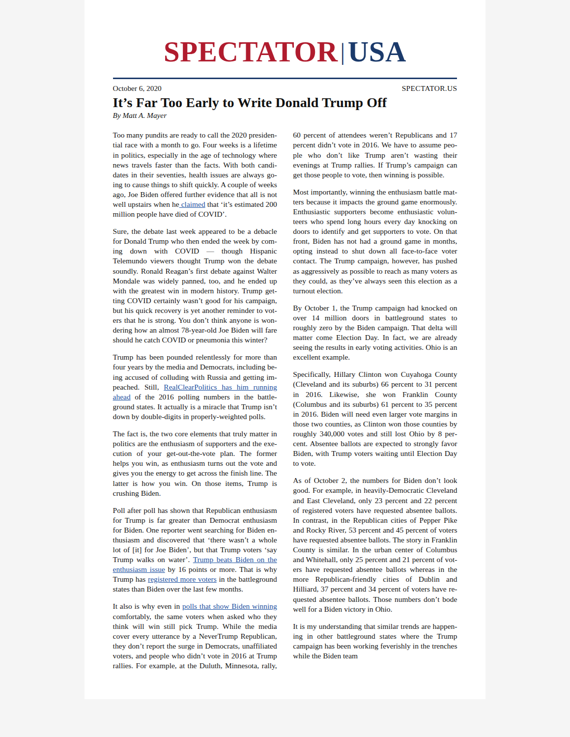SPECTATOR|USA
October 6, 2020 SPECTATOR.US
It’s Far Too Early to Write Donald Trump Off
By Matt A. Mayer
Too many pundits are ready to call the 2020 presidential race with a month to go. Four weeks is a lifetime in politics, especially in the age of technology where news travels faster than the facts. With both candidates in their seventies, health issues are always going to cause things to shift quickly. A couple of weeks ago, Joe Biden offered further evidence that all is not well upstairs when he claimed that ‘it’s estimated 200 million people have died of COVID’.
Sure, the debate last week appeared to be a debacle for Donald Trump who then ended the week by coming down with COVID — though Hispanic Telemundo viewers thought Trump won the debate soundly. Ronald Reagan’s first debate against Walter Mondale was widely panned, too, and he ended up with the greatest win in modern history. Trump getting COVID certainly wasn’t good for his campaign, but his quick recovery is yet another reminder to voters that he is strong. You don’t think anyone is wondering how an almost 78-year-old Joe Biden will fare should he catch COVID or pneumonia this winter?
Trump has been pounded relentlessly for more than four years by the media and Democrats, including being accused of colluding with Russia and getting impeached. Still, RealClearPolitics has him running ahead of the 2016 polling numbers in the battleground states. It actually is a miracle that Trump isn’t down by double-digits in properly-weighted polls.
The fact is, the two core elements that truly matter in politics are the enthusiasm of supporters and the execution of your get-out-the-vote plan. The former helps you win, as enthusiasm turns out the vote and gives you the energy to get across the finish line. The latter is how you win. On those items, Trump is crushing Biden.
Poll after poll has shown that Republican enthusiasm for Trump is far greater than Democrat enthusiasm for Biden. One reporter went searching for Biden enthusiasm and discovered that ‘there wasn’t a whole lot of [it] for Joe Biden’, but that Trump voters ‘say Trump walks on water’. Trump beats Biden on the enthusiasm issue by 16 points or more. That is why Trump has registered more voters in the battleground states than Biden over the last few months.
It also is why even in polls that show Biden winning comfortably, the same voters when asked who they think will win still pick Trump. While the media cover every utterance by a NeverTrump Republican, they don’t report the surge in Democrats, unaffiliated voters, and people who didn’t vote in 2016 at Trump rallies. For example, at the Duluth, Minnesota, rally, 60 percent of attendees weren’t Republicans and 17 percent didn’t vote in 2016. We have to assume people who don’t like Trump aren’t wasting their evenings at Trump rallies. If Trump’s campaign can get those people to vote, then winning is possible.
Most importantly, winning the enthusiasm battle matters because it impacts the ground game enormously. Enthusiastic supporters become enthusiastic volunteers who spend long hours every day knocking on doors to identify and get supporters to vote. On that front, Biden has not had a ground game in months, opting instead to shut down all face-to-face voter contact. The Trump campaign, however, has pushed as aggressively as possible to reach as many voters as they could, as they’ve always seen this election as a turnout election.
By October 1, the Trump campaign had knocked on over 14 million doors in battleground states to roughly zero by the Biden campaign. That delta will matter come Election Day. In fact, we are already seeing the results in early voting activities. Ohio is an excellent example.
Specifically, Hillary Clinton won Cuyahoga County (Cleveland and its suburbs) 66 percent to 31 percent in 2016. Likewise, she won Franklin County (Columbus and its suburbs) 61 percent to 35 percent in 2016. Biden will need even larger vote margins in those two counties, as Clinton won those counties by roughly 340,000 votes and still lost Ohio by 8 percent. Absentee ballots are expected to strongly favor Biden, with Trump voters waiting until Election Day to vote.
As of October 2, the numbers for Biden don’t look good. For example, in heavily-Democratic Cleveland and East Cleveland, only 23 percent and 22 percent of registered voters have requested absentee ballots. In contrast, in the Republican cities of Pepper Pike and Rocky River, 53 percent and 45 percent of voters have requested absentee ballots. The story in Franklin County is similar. In the urban center of Columbus and Whitehall, only 25 percent and 21 percent of voters have requested absentee ballots whereas in the more Republican-friendly cities of Dublin and Hilliard, 37 percent and 34 percent of voters have requested absentee ballots. Those numbers don’t bode well for a Biden victory in Ohio.
It is my understanding that similar trends are happening in other battleground states where the Trump campaign has been working feverishly in the trenches while the Biden team